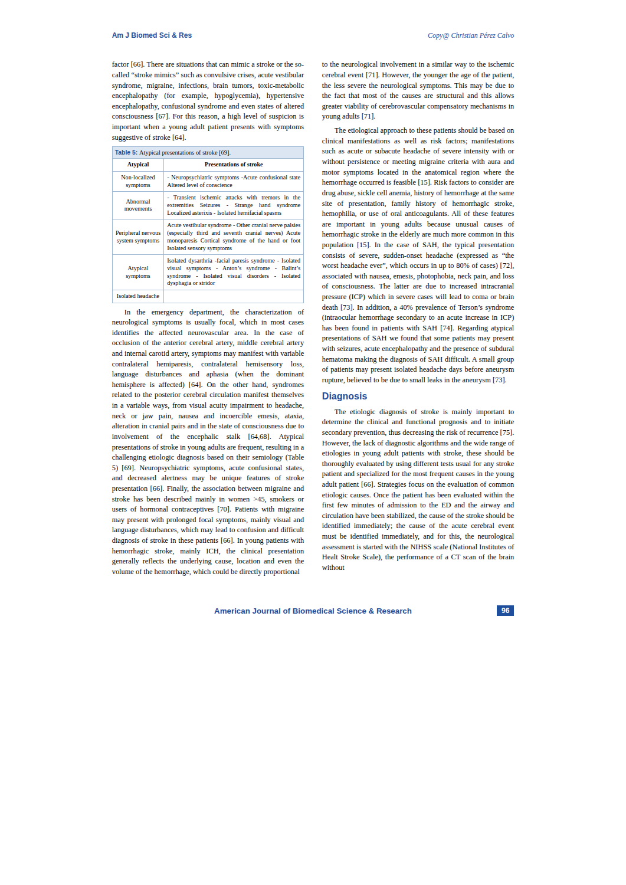Am J Biomed Sci & Res
Copy@ Christian Pérez Calvo
factor [66]. There are situations that can mimic a stroke or the so-called “stroke mimics” such as convulsive crises, acute vestibular syndrome, migraine, infections, brain tumors, toxic-metabolic encephalopathy (for example, hypoglycemia), hypertensive encephalopathy, confusional syndrome and even states of altered consciousness [67]. For this reason, a high level of suspicion is important when a young adult patient presents with symptoms suggestive of stroke [64].
Table 5: Atypical presentations of stroke [69].
| Atypical | Presentations of stroke |
| --- | --- |
| Non-localized symptoms | - Neuropsychiatric symptoms -Acute confusional state Altered level of conscience |
| Abnormal movements | - Transient ischemic attacks with tremors in the extremities Seizures - Strange hand syndrome Localized asterixis - Isolated hemifacial spasms |
| Peripheral nervous system symptoms | Acute vestibular syndrome - Other cranial nerve palsies (especially third and seventh cranial nerves) Acute monoparesis Cortical syndrome of the hand or foot Isolated sensory symptoms |
| Atypical symptoms | Isolated dysarthria -facial paresis syndrome - Isolated visual symptoms - Anton’s syndrome - Balint’s syndrome - Isolated visual disorders - Isolated dysphagia or stridor |
| Isolated headache | |
In the emergency department, the characterization of neurological symptoms is usually focal, which in most cases identifies the affected neurovascular area. In the case of occlusion of the anterior cerebral artery, middle cerebral artery and internal carotid artery, symptoms may manifest with variable contralateral hemiparesis, contralateral hemisensory loss, language disturbances and aphasia (when the dominant hemisphere is affected) [64]. On the other hand, syndromes related to the posterior cerebral circulation manifest themselves in a variable ways, from visual acuity impairment to headache, neck or jaw pain, nausea and incoercible emesis, ataxia, alteration in cranial pairs and in the state of consciousness due to involvement of the encephalic stalk [64,68]. Atypical presentations of stroke in young adults are frequent, resulting in a challenging etiologic diagnosis based on their semiology (Table 5) [69]. Neuropsychiatric symptoms, acute confusional states, and decreased alertness may be unique features of stroke presentation [66]. Finally, the association between migraine and stroke has been described mainly in women >45, smokers or users of hormonal contraceptives [70]. Patients with migraine may present with prolonged focal symptoms, mainly visual and language disturbances, which may lead to confusion and difficult diagnosis of stroke in these patients [66]. In young patients with hemorrhagic stroke, mainly ICH, the clinical presentation generally reflects the underlying cause, location and even the volume of the hemorrhage, which could be directly proportional
to the neurological involvement in a similar way to the ischemic cerebral event [71]. However, the younger the age of the patient, the less severe the neurological symptoms. This may be due to the fact that most of the causes are structural and this allows greater viability of cerebrovascular compensatory mechanisms in young adults [71].
The etiological approach to these patients should be based on clinical manifestations as well as risk factors; manifestations such as acute or subacute headache of severe intensity with or without persistence or meeting migraine criteria with aura and motor symptoms located in the anatomical region where the hemorrhage occurred is feasible [15]. Risk factors to consider are drug abuse, sickle cell anemia, history of hemorrhage at the same site of presentation, family history of hemorrhagic stroke, hemophilia, or use of oral anticoagulants. All of these features are important in young adults because unusual causes of hemorrhagic stroke in the elderly are much more common in this population [15]. In the case of SAH, the typical presentation consists of severe, sudden-onset headache (expressed as “the worst headache ever”, which occurs in up to 80% of cases) [72], associated with nausea, emesis, photophobia, neck pain, and loss of consciousness. The latter are due to increased intracranial pressure (ICP) which in severe cases will lead to coma or brain death [73]. In addition, a 40% prevalence of Terson’s syndrome (intraocular hemorrhage secondary to an acute increase in ICP) has been found in patients with SAH [74]. Regarding atypical presentations of SAH we found that some patients may present with seizures, acute encephalopathy and the presence of subdural hematoma making the diagnosis of SAH difficult. A small group of patients may present isolated headache days before aneurysm rupture, believed to be due to small leaks in the aneurysm [73].
Diagnosis
The etiologic diagnosis of stroke is mainly important to determine the clinical and functional prognosis and to initiate secondary prevention, thus decreasing the risk of recurrence [75]. However, the lack of diagnostic algorithms and the wide range of etiologies in young adult patients with stroke, these should be thoroughly evaluated by using different tests usual for any stroke patient and specialized for the most frequent causes in the young adult patient [66]. Strategies focus on the evaluation of common etiologic causes. Once the patient has been evaluated within the first few minutes of admission to the ED and the airway and circulation have been stabilized, the cause of the stroke should be identified immediately; the cause of the acute cerebral event must be identified immediately, and for this, the neurological assessment is started with the NIHSS scale (National Institutes of Healt Stroke Scale), the performance of a CT scan of the brain without
American Journal of Biomedical Science & Research
96